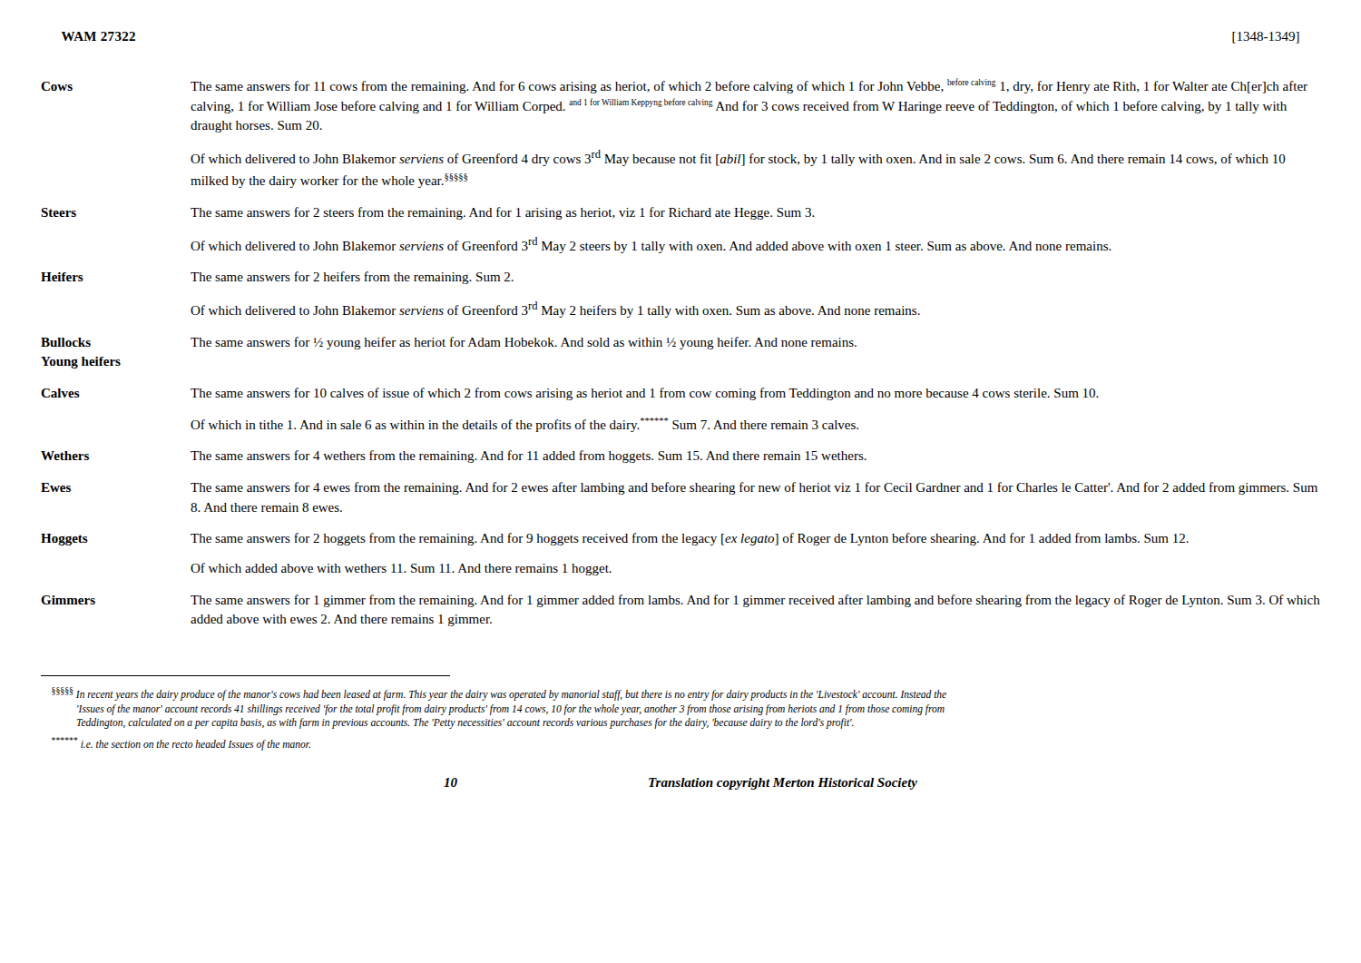WAM 27322 [1348-1349]
| Cows | The same answers for 11 cows from the remaining. And for 6 cows arising as heriot, of which 2 before calving of which 1 for John Vebbe, before calving 1, dry, for Henry ate Rith, 1 for Walter ate Ch[er]ch after calving, 1 for William Jose before calving and 1 for William Corped. and 1 for William Keppyng before calving And for 3 cows received from W Haringe reeve of Teddington, of which 1 before calving, by 1 tally with draught horses. Sum 20. Of which delivered to John Blakemor serviens of Greenford 4 dry cows 3 rd May because not fit [ abil ] for stock, by 1 tally with oxen. And in sale 2 cows. Sum 6. And there remain 14 cows, of which 10 milked by the dairy worker for the whole year. §§§§§ |
| Steers | The same answers for 2 steers from the remaining. And for 1 arising as heriot, viz 1 for Richard ate Hegge. Sum 3. Of which delivered to John Blakemor serviens of Greenford 3 rd May 2 steers by 1 tally with oxen. And added above with oxen 1 steer. Sum as above. And none remains. |
| Heifers | The same answers for 2 heifers from the remaining. Sum 2. Of which delivered to John Blakemor serviens of Greenford 3 rd May 2 heifers by 1 tally with oxen. Sum as above. And none remains. |
| Bullocks Young heifers | The same answers for ½ young heifer as heriot for Adam Hobekok. And sold as within ½ young heifer. And none remains. |
| Calves | The same answers for 10 calves of issue of which 2 from cows arising as heriot and 1 from cow coming from Teddington and no more because 4 cows sterile. Sum 10. Of which in tithe 1. And in sale 6 as within in the details of the profits of the dairy. ****** Sum 7. And there remain 3 calves. |
| Wethers | The same answers for 4 wethers from the remaining. And for 11 added from hoggets. Sum 15. And there remain 15 wethers. |
| Ewes | The same answers for 4 ewes from the remaining. And for 2 ewes after lambing and before shearing for new of heriot viz 1 for Cecil Gardner and 1 for Charles le Catter'. And for 2 added from gimmers. Sum 8. And there remain 8 ewes. |
| Hoggets | The same answers for 2 hoggets from the remaining. And for 9 hoggets received from the legacy [ ex legato ] of Roger de Lynton before shearing. And for 1 added from lambs. Sum 12. Of which added above with wethers 11. Sum 11. And there remains 1 hogget. |
| Gimmers | The same answers for 1 gimmer from the remaining. And for 1 gimmer added from lambs. And for 1 gimmer received after lambing and before shearing from the legacy of Roger de Lynton. Sum 3. Of which added above with ewes 2. And there remains 1 gimmer. |
§§§§§ In recent years the dairy produce of the manor's cows had been leased at farm. This year the dairy was operated by manorial staff, but there is no entry for dairy products in the 'Livestock' account. Instead the 'Issues of the manor' account records 41 shillings received 'for the total profit from dairy products' from 14 cows, 10 for the whole year, another 3 from those arising from heriots and 1 from those coming from Teddington, calculated on a per capita basis, as with farm in previous accounts. The 'Petty necessities' account records various purchases for the dairy, 'because dairy to the lord's profit'.
****** i.e. the section on the recto headed Issues of the manor.
10 Translation copyright Merton Historical Society